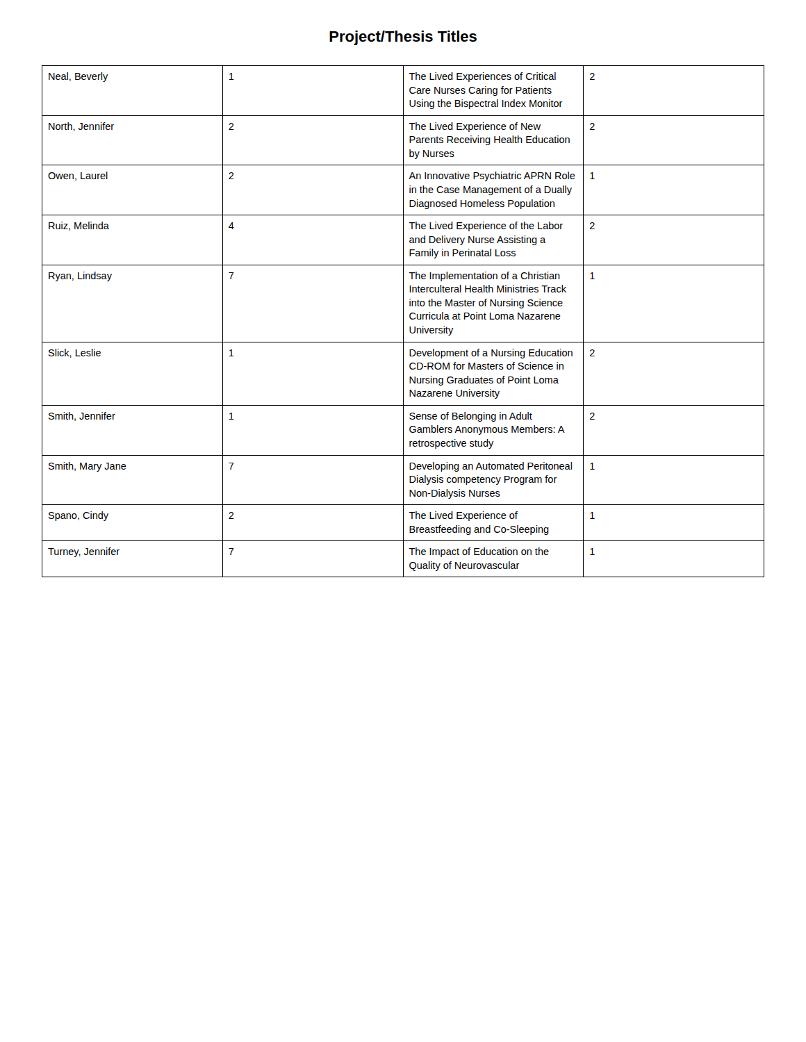Project/Thesis Titles
| Neal, Beverly | 1 | The Lived Experiences of Critical Care Nurses Caring for Patients Using the Bispectral Index Monitor | 2 |
| North, Jennifer | 2 | The Lived Experience of New Parents Receiving Health Education by Nurses | 2 |
| Owen, Laurel | 2 | An Innovative Psychiatric APRN Role in the Case Management of a Dually Diagnosed Homeless Population | 1 |
| Ruiz, Melinda | 4 | The Lived Experience of the Labor and Delivery Nurse Assisting a Family in Perinatal Loss | 2 |
| Ryan, Lindsay | 7 | The Implementation of a Christian Interculteral Health Ministries Track into the Master of Nursing Science Curricula at Point Loma Nazarene University | 1 |
| Slick, Leslie | 1 | Development of a Nursing Education CD-ROM for Masters of Science in Nursing Graduates of Point Loma Nazarene University | 2 |
| Smith, Jennifer | 1 | Sense of Belonging in Adult Gamblers Anonymous Members: A retrospective study | 2 |
| Smith, Mary Jane | 7 | Developing an Automated Peritoneal Dialysis competency Program for Non-Dialysis Nurses | 1 |
| Spano, Cindy | 2 | The Lived Experience of Breastfeeding and Co-Sleeping | 1 |
| Turney, Jennifer | 7 | The Impact of Education on the Quality of Neurovascular | 1 |